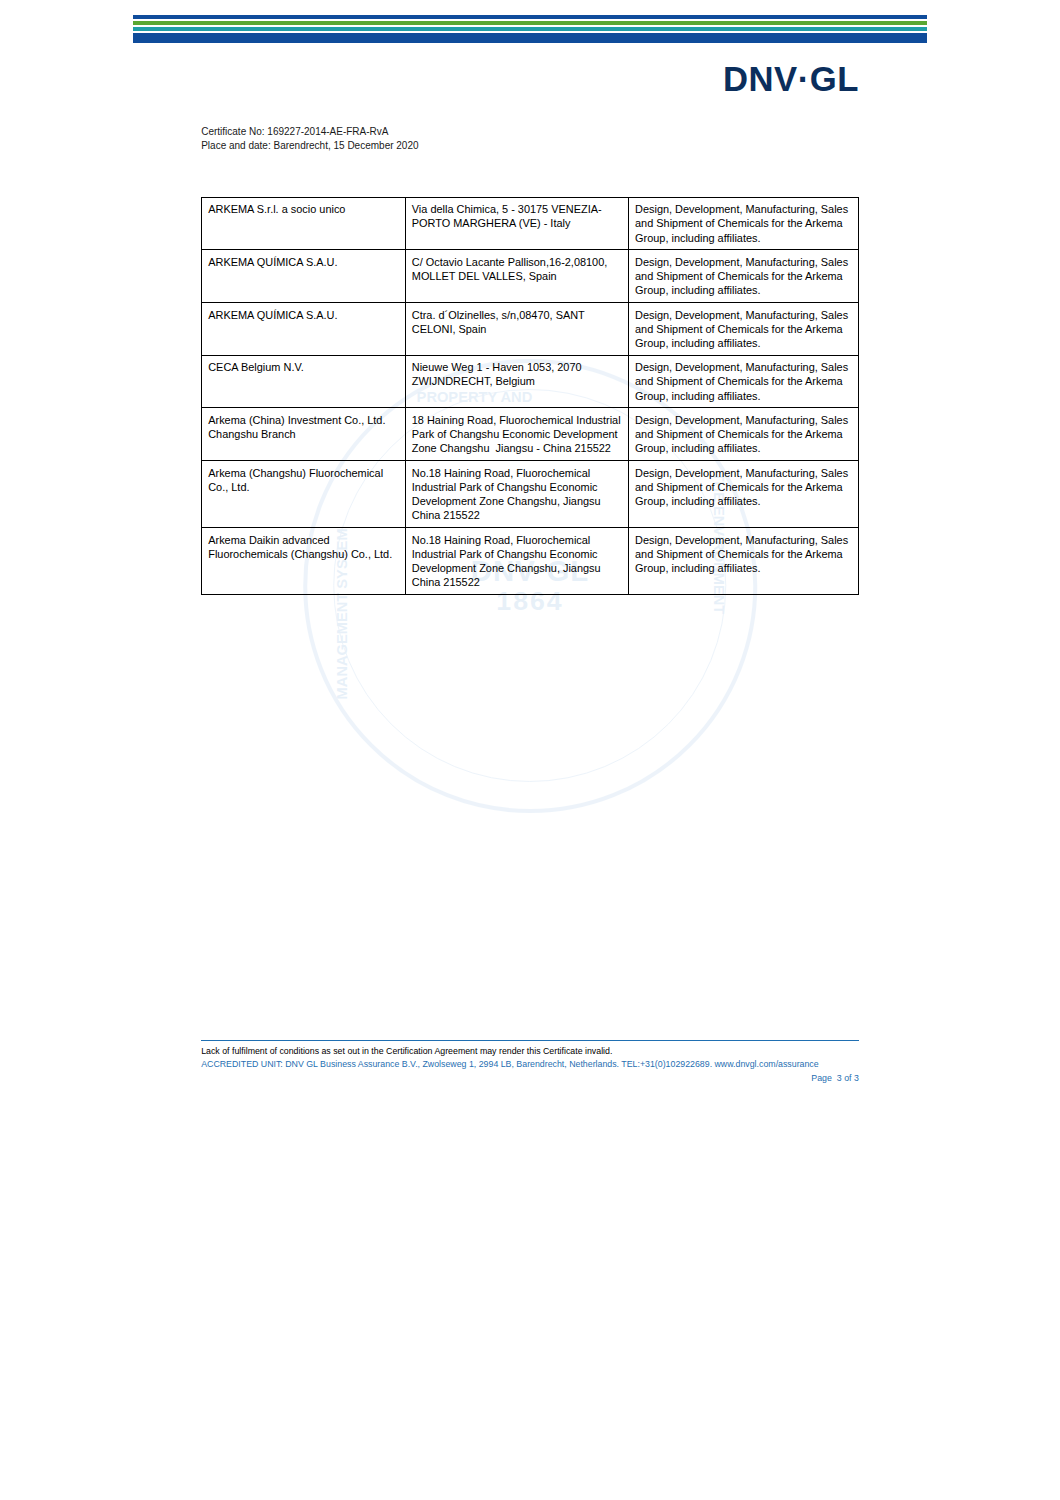DNV·GL
Certificate No: 169227-2014-AE-FRA-RvA
Place and date: Barendrecht, 15 December 2020
DNV·GL
1864
MANAGEMENT SYSTEM PROPERTY AND THE ENVIRONMENT
| ARKEMA S.r.l. a socio unico | Via della Chimica, 5 - 30175 VENEZIA-PORTO MARGHERA (VE) - Italy | Design, Development, Manufacturing, Sales and Shipment of Chemicals for the Arkema Group, including affiliates. |
| ARKEMA QUÍMICA S.A.U. | C/ Octavio Lacante Pallison,16-2,08100, MOLLET DEL VALLES, Spain | Design, Development, Manufacturing, Sales and Shipment of Chemicals for the Arkema Group, including affiliates. |
| ARKEMA QUÍMICA S.A.U. | Ctra. d´Olzinelles, s/n,08470, SANT CELONI, Spain | Design, Development, Manufacturing, Sales and Shipment of Chemicals for the Arkema Group, including affiliates. |
| CECA Belgium N.V. | Nieuwe Weg 1 - Haven 1053, 2070 ZWIJNDRECHT, Belgium | Design, Development, Manufacturing, Sales and Shipment of Chemicals for the Arkema Group, including affiliates. |
| Arkema (China) Investment Co., Ltd. Changshu Branch | 18 Haining Road, Fluorochemical Industrial Park of Changshu Economic Development Zone Changshu Jiangsu - China 215522 | Design, Development, Manufacturing, Sales and Shipment of Chemicals for the Arkema Group, including affiliates. |
| Arkema (Changshu) Fluorochemical Co., Ltd. | No.18 Haining Road, Fluorochemical Industrial Park of Changshu Economic Development Zone Changshu, Jiangsu China 215522 | Design, Development, Manufacturing, Sales and Shipment of Chemicals for the Arkema Group, including affiliates. |
| Arkema Daikin advanced Fluorochemicals (Changshu) Co., Ltd. | No.18 Haining Road, Fluorochemical Industrial Park of Changshu Economic Development Zone Changshu, Jiangsu China 215522 | Design, Development, Manufacturing, Sales and Shipment of Chemicals for the Arkema Group, including affiliates. |
Lack of fulfilment of conditions as set out in the Certification Agreement may render this Certificate invalid.
ACCREDITED UNIT: DNV GL Business Assurance B.V., Zwolseweg 1, 2994 LB, Barendrecht, Netherlands. TEL:+31(0)102922689. www.dnvgl.com/assurance
Page 3 of 3